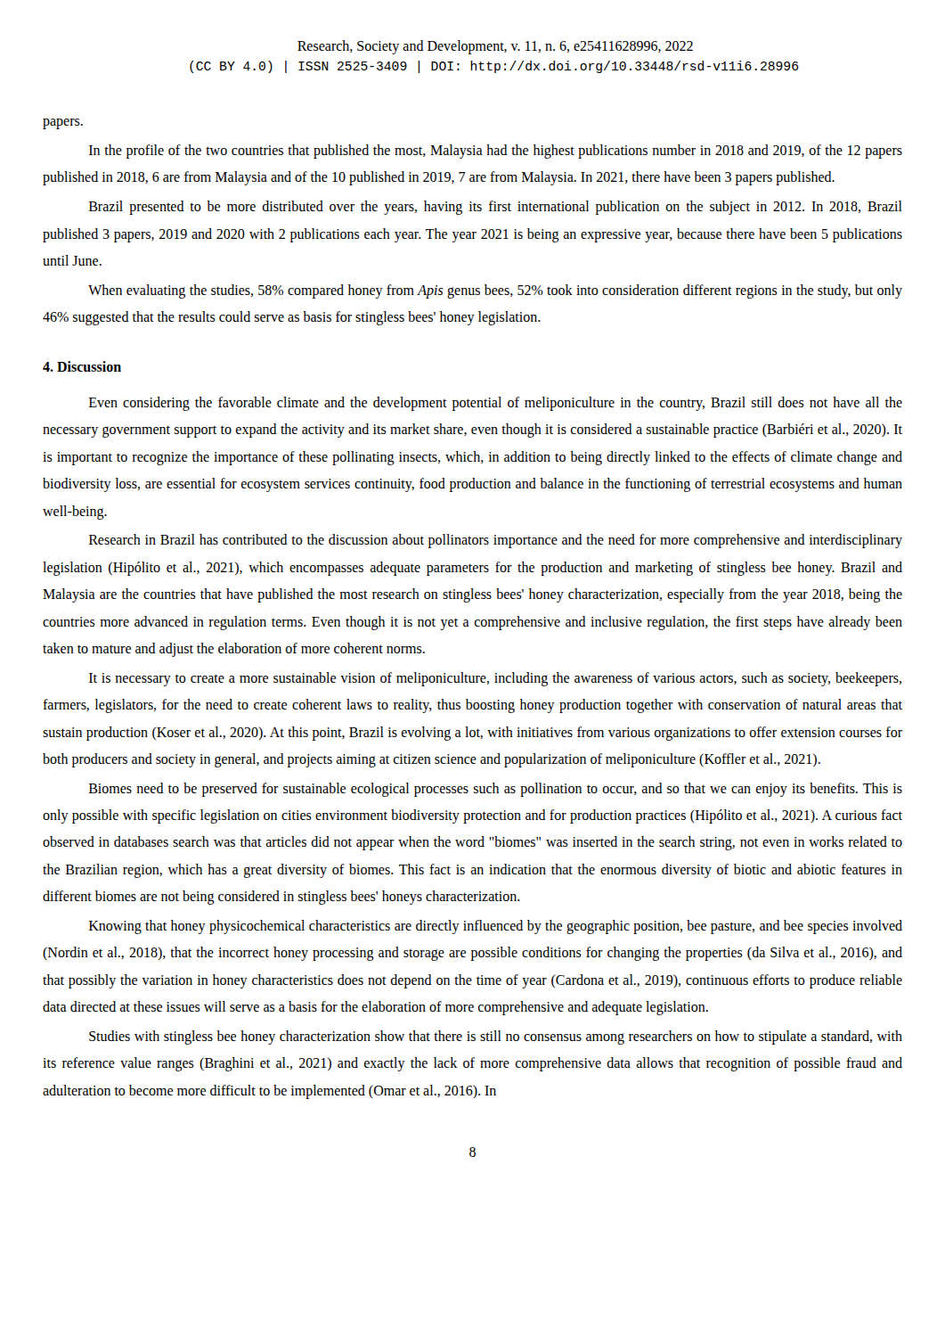Research, Society and Development, v. 11, n. 6, e25411628996, 2022
(CC BY 4.0) | ISSN 2525-3409 | DOI: http://dx.doi.org/10.33448/rsd-v11i6.28996
papers.
In the profile of the two countries that published the most, Malaysia had the highest publications number in 2018 and 2019, of the 12 papers published in 2018, 6 are from Malaysia and of the 10 published in 2019, 7 are from Malaysia. In 2021, there have been 3 papers published.
Brazil presented to be more distributed over the years, having its first international publication on the subject in 2012. In 2018, Brazil published 3 papers, 2019 and 2020 with 2 publications each year. The year 2021 is being an expressive year, because there have been 5 publications until June.
When evaluating the studies, 58% compared honey from Apis genus bees, 52% took into consideration different regions in the study, but only 46% suggested that the results could serve as basis for stingless bees' honey legislation.
4. Discussion
Even considering the favorable climate and the development potential of meliponiculture in the country, Brazil still does not have all the necessary government support to expand the activity and its market share, even though it is considered a sustainable practice (Barbiéri et al., 2020). It is important to recognize the importance of these pollinating insects, which, in addition to being directly linked to the effects of climate change and biodiversity loss, are essential for ecosystem services continuity, food production and balance in the functioning of terrestrial ecosystems and human well-being.
Research in Brazil has contributed to the discussion about pollinators importance and the need for more comprehensive and interdisciplinary legislation (Hipólito et al., 2021), which encompasses adequate parameters for the production and marketing of stingless bee honey. Brazil and Malaysia are the countries that have published the most research on stingless bees' honey characterization, especially from the year 2018, being the countries more advanced in regulation terms. Even though it is not yet a comprehensive and inclusive regulation, the first steps have already been taken to mature and adjust the elaboration of more coherent norms.
It is necessary to create a more sustainable vision of meliponiculture, including the awareness of various actors, such as society, beekeepers, farmers, legislators, for the need to create coherent laws to reality, thus boosting honey production together with conservation of natural areas that sustain production (Koser et al., 2020). At this point, Brazil is evolving a lot, with initiatives from various organizations to offer extension courses for both producers and society in general, and projects aiming at citizen science and popularization of meliponiculture (Koffler et al., 2021).
Biomes need to be preserved for sustainable ecological processes such as pollination to occur, and so that we can enjoy its benefits. This is only possible with specific legislation on cities environment biodiversity protection and for production practices (Hipólito et al., 2021). A curious fact observed in databases search was that articles did not appear when the word "biomes" was inserted in the search string, not even in works related to the Brazilian region, which has a great diversity of biomes. This fact is an indication that the enormous diversity of biotic and abiotic features in different biomes are not being considered in stingless bees' honeys characterization.
Knowing that honey physicochemical characteristics are directly influenced by the geographic position, bee pasture, and bee species involved (Nordin et al., 2018), that the incorrect honey processing and storage are possible conditions for changing the properties (da Silva et al., 2016), and that possibly the variation in honey characteristics does not depend on the time of year (Cardona et al., 2019), continuous efforts to produce reliable data directed at these issues will serve as a basis for the elaboration of more comprehensive and adequate legislation.
Studies with stingless bee honey characterization show that there is still no consensus among researchers on how to stipulate a standard, with its reference value ranges (Braghini et al., 2021) and exactly the lack of more comprehensive data allows that recognition of possible fraud and adulteration to become more difficult to be implemented (Omar et al., 2016). In
8